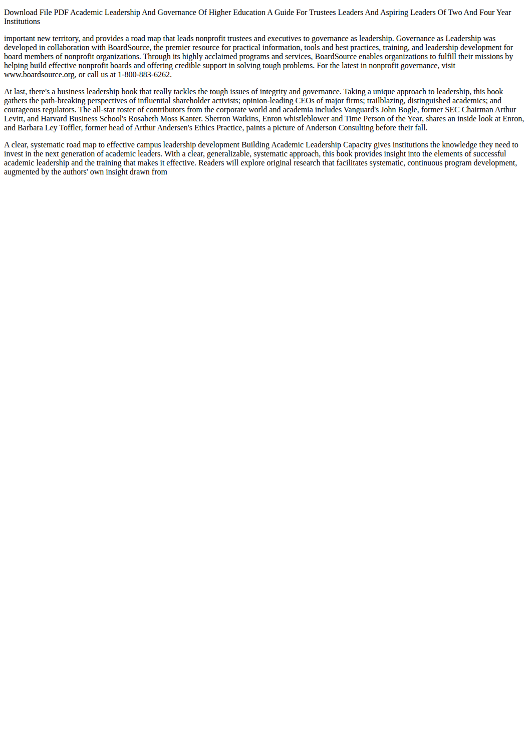Download File PDF Academic Leadership And Governance Of Higher Education A Guide For Trustees Leaders And Aspiring Leaders Of Two And Four Year Institutions
important new territory, and provides a road map that leads nonprofit trustees and executives to governance as leadership. Governance as Leadership was developed in collaboration with BoardSource, the premier resource for practical information, tools and best practices, training, and leadership development for board members of nonprofit organizations. Through its highly acclaimed programs and services, BoardSource enables organizations to fulfill their missions by helping build effective nonprofit boards and offering credible support in solving tough problems. For the latest in nonprofit governance, visit www.boardsource.org, or call us at 1-800-883-6262.
At last, there's a business leadership book that really tackles the tough issues of integrity and governance. Taking a unique approach to leadership, this book gathers the path-breaking perspectives of influential shareholder activists; opinion-leading CEOs of major firms; trailblazing, distinguished academics; and courageous regulators. The all-star roster of contributors from the corporate world and academia includes Vanguard's John Bogle, former SEC Chairman Arthur Levitt, and Harvard Business School's Rosabeth Moss Kanter. Sherron Watkins, Enron whistleblower and Time Person of the Year, shares an inside look at Enron, and Barbara Ley Toffler, former head of Arthur Andersen's Ethics Practice, paints a picture of Anderson Consulting before their fall.
A clear, systematic road map to effective campus leadership development Building Academic Leadership Capacity gives institutions the knowledge they need to invest in the next generation of academic leaders. With a clear, generalizable, systematic approach, this book provides insight into the elements of successful academic leadership and the training that makes it effective. Readers will explore original research that facilitates systematic, continuous program development, augmented by the authors' own insight drawn from